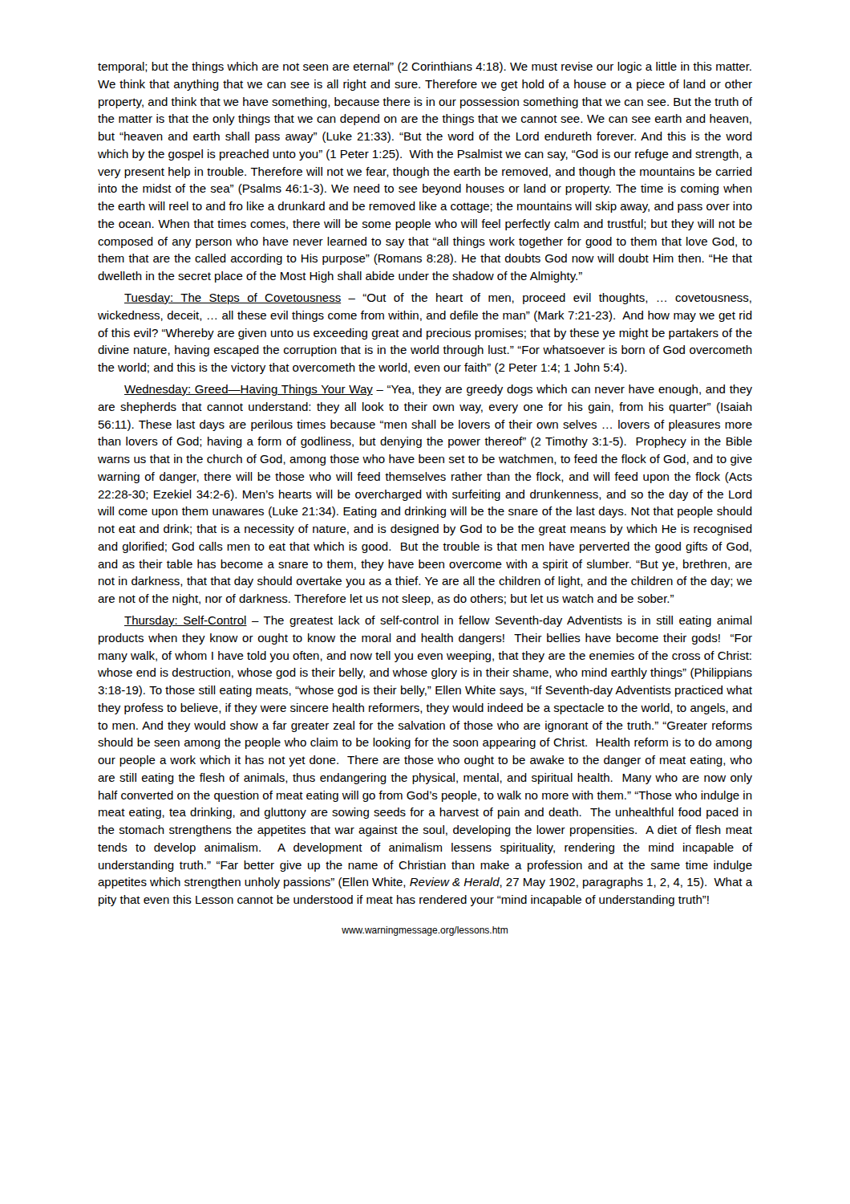temporal; but the things which are not seen are eternal” (2 Corinthians 4:18). We must revise our logic a little in this matter. We think that anything that we can see is all right and sure. Therefore we get hold of a house or a piece of land or other property, and think that we have something, because there is in our possession something that we can see. But the truth of the matter is that the only things that we can depend on are the things that we cannot see. We can see earth and heaven, but “heaven and earth shall pass away” (Luke 21:33). “But the word of the Lord endureth forever. And this is the word which by the gospel is preached unto you” (1 Peter 1:25). With the Psalmist we can say, “God is our refuge and strength, a very present help in trouble. Therefore will not we fear, though the earth be removed, and though the mountains be carried into the midst of the sea” (Psalms 46:1-3). We need to see beyond houses or land or property. The time is coming when the earth will reel to and fro like a drunkard and be removed like a cottage; the mountains will skip away, and pass over into the ocean. When that times comes, there will be some people who will feel perfectly calm and trustful; but they will not be composed of any person who have never learned to say that “all things work together for good to them that love God, to them that are the called according to His purpose” (Romans 8:28). He that doubts God now will doubt Him then. “He that dwelleth in the secret place of the Most High shall abide under the shadow of the Almighty.”
Tuesday: The Steps of Covetousness – “Out of the heart of men, proceed evil thoughts, … covetousness, wickedness, deceit, … all these evil things come from within, and defile the man” (Mark 7:21-23). And how may we get rid of this evil? “Whereby are given unto us exceeding great and precious promises; that by these ye might be partakers of the divine nature, having escaped the corruption that is in the world through lust.” “For whatsoever is born of God overcometh the world; and this is the victory that overcometh the world, even our faith” (2 Peter 1:4; 1 John 5:4).
Wednesday: Greed—Having Things Your Way – “Yea, they are greedy dogs which can never have enough, and they are shepherds that cannot understand: they all look to their own way, every one for his gain, from his quarter” (Isaiah 56:11). These last days are perilous times because “men shall be lovers of their own selves … lovers of pleasures more than lovers of God; having a form of godliness, but denying the power thereof” (2 Timothy 3:1-5). Prophecy in the Bible warns us that in the church of God, among those who have been set to be watchmen, to feed the flock of God, and to give warning of danger, there will be those who will feed themselves rather than the flock, and will feed upon the flock (Acts 22:28-30; Ezekiel 34:2-6). Men’s hearts will be overcharged with surfeiting and drunkenness, and so the day of the Lord will come upon them unawares (Luke 21:34). Eating and drinking will be the snare of the last days. Not that people should not eat and drink; that is a necessity of nature, and is designed by God to be the great means by which He is recognised and glorified; God calls men to eat that which is good. But the trouble is that men have perverted the good gifts of God, and as their table has become a snare to them, they have been overcome with a spirit of slumber. “But ye, brethren, are not in darkness, that that day should overtake you as a thief. Ye are all the children of light, and the children of the day; we are not of the night, nor of darkness. Therefore let us not sleep, as do others; but let us watch and be sober.”
Thursday: Self-Control – The greatest lack of self-control in fellow Seventh-day Adventists is in still eating animal products when they know or ought to know the moral and health dangers! Their bellies have become their gods! “For many walk, of whom I have told you often, and now tell you even weeping, that they are the enemies of the cross of Christ: whose end is destruction, whose god is their belly, and whose glory is in their shame, who mind earthly things” (Philippians 3:18-19). To those still eating meats, “whose god is their belly,” Ellen White says, “If Seventh-day Adventists practiced what they profess to believe, if they were sincere health reformers, they would indeed be a spectacle to the world, to angels, and to men. And they would show a far greater zeal for the salvation of those who are ignorant of the truth.” “Greater reforms should be seen among the people who claim to be looking for the soon appearing of Christ. Health reform is to do among our people a work which it has not yet done. There are those who ought to be awake to the danger of meat eating, who are still eating the flesh of animals, thus endangering the physical, mental, and spiritual health. Many who are now only half converted on the question of meat eating will go from God’s people, to walk no more with them.” “Those who indulge in meat eating, tea drinking, and gluttony are sowing seeds for a harvest of pain and death. The unhealthful food paced in the stomach strengthens the appetites that war against the soul, developing the lower propensities. A diet of flesh meat tends to develop animalism. A development of animalism lessens spirituality, rendering the mind incapable of understanding truth.” “Far better give up the name of Christian than make a profession and at the same time indulge appetites which strengthen unholy passions” (Ellen White, Review & Herald, 27 May 1902, paragraphs 1, 2, 4, 15). What a pity that even this Lesson cannot be understood if meat has rendered your “mind incapable of understanding truth”!
www.warningmessage.org/lessons.htm